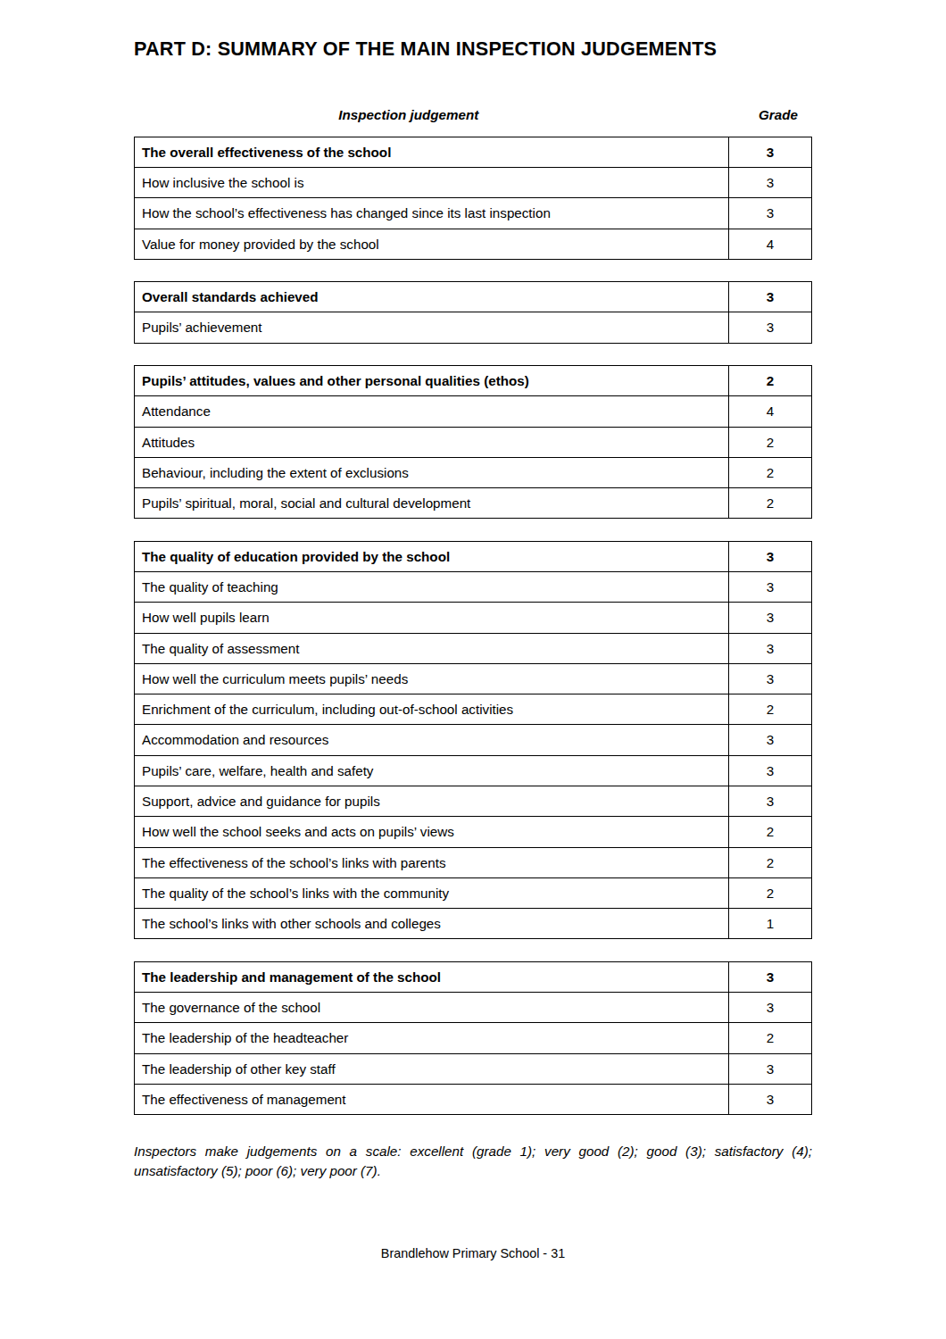PART D: SUMMARY OF THE MAIN INSPECTION JUDGEMENTS
Inspection judgement Grade
| The overall effectiveness of the school | 3 |
| How inclusive the school is | 3 |
| How the school’s effectiveness has changed since its last inspection | 3 |
| Value for money provided by the school | 4 |
| Overall standards achieved | 3 |
| Pupils’ achievement | 3 |
| Pupils’ attitudes, values and other personal qualities (ethos) | 2 |
| Attendance | 4 |
| Attitudes | 2 |
| Behaviour, including the extent of exclusions | 2 |
| Pupils’ spiritual, moral, social and cultural development | 2 |
| The quality of education provided by the school | 3 |
| The quality of teaching | 3 |
| How well pupils learn | 3 |
| The quality of assessment | 3 |
| How well the curriculum meets pupils’ needs | 3 |
| Enrichment of the curriculum, including out-of-school activities | 2 |
| Accommodation and resources | 3 |
| Pupils’ care, welfare, health and safety | 3 |
| Support, advice and guidance for pupils | 3 |
| How well the school seeks and acts on pupils’ views | 2 |
| The effectiveness of the school’s links with parents | 2 |
| The quality of the school’s links with the community | 2 |
| The school’s links with other schools and colleges | 1 |
| The leadership and management of the school | 3 |
| The governance of the school | 3 |
| The leadership of the headteacher | 2 |
| The leadership of other key staff | 3 |
| The effectiveness of management | 3 |
Inspectors make judgements on a scale: excellent (grade 1); very good (2); good (3); satisfactory (4); unsatisfactory (5); poor (6); very poor (7).
Brandlehow Primary School - 31